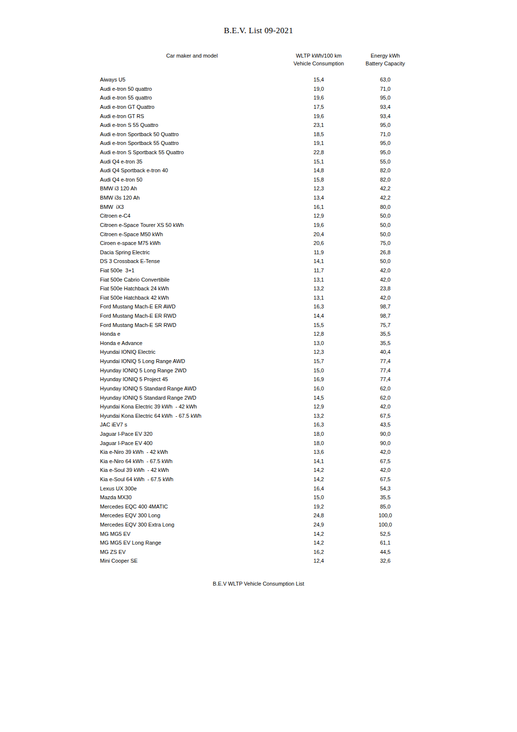B.E.V. List 09-2021
| Car maker and model | WLTP kWh/100 km Vehicle Consumption | Energy kWh Battery Capacity |
| --- | --- | --- |
| Aiways U5 | 15,4 | 63,0 |
| Audi e-tron 50 quattro | 19,0 | 71,0 |
| Audi e-tron 55 quattro | 19,6 | 95,0 |
| Audi e-tron GT Quattro | 17,5 | 93,4 |
| Audi e-tron GT RS | 19,6 | 93,4 |
| Audi e-tron S 55 Quattro | 23,1 | 95,0 |
| Audi e-tron Sportback 50 Quattro | 18,5 | 71,0 |
| Audi e-tron Sportback 55 Quattro | 19,1 | 95,0 |
| Audi e-tron S Sportback 55 Quattro | 22,8 | 95,0 |
| Audi Q4 e-tron 35 | 15,1 | 55,0 |
| Audi Q4 Sportback e-tron 40 | 14,8 | 82,0 |
| Audi Q4 e-tron 50 | 15,8 | 82,0 |
| BMW i3 120 Ah | 12,3 | 42,2 |
| BMW i3s 120 Ah | 13,4 | 42,2 |
| BMW iX3 | 16,1 | 80,0 |
| Citroen e-C4 | 12,9 | 50,0 |
| Citroen e-Space Tourer XS 50 kWh | 19,6 | 50,0 |
| Citroen e-Space M50 kWh | 20,4 | 50,0 |
| Ciroen e-space M75 kWh | 20,6 | 75,0 |
| Dacia Spring Electric | 11,9 | 26,8 |
| DS 3 Crossback E-Tense | 14,1 | 50,0 |
| Fiat 500e 3+1 | 11,7 | 42,0 |
| Fiat 500e Cabrio Convertibile | 13,1 | 42,0 |
| Fiat 500e Hatchback 24 kWh | 13,2 | 23,8 |
| Fiat 500e Hatchback 42 kWh | 13,1 | 42,0 |
| Ford Mustang Mach-E ER AWD | 16,3 | 98,7 |
| Ford Mustang Mach-E ER RWD | 14,4 | 98,7 |
| Ford Mustang Mach-E SR RWD | 15,5 | 75,7 |
| Honda e | 12,8 | 35,5 |
| Honda e Advance | 13,0 | 35,5 |
| Hyundai IONIQ Electric | 12,3 | 40,4 |
| Hyundai IONIQ 5 Long Range AWD | 15,7 | 77,4 |
| Hyunday IONIQ 5 Long Range 2WD | 15,0 | 77,4 |
| Hyunday IONIQ 5 Project 45 | 16,9 | 77,4 |
| Hyunday IONIQ 5 Standard Range AWD | 16,0 | 62,0 |
| Hyunday IONIQ 5 Standard Range 2WD | 14,5 | 62,0 |
| Hyundai Kona Electric 39 kWh - 42 kWh | 12,9 | 42,0 |
| Hyundai Kona Electric 64 kWh - 67.5 kWh | 13,2 | 67,5 |
| JAC iEV7 s | 16,3 | 43,5 |
| Jaguar I-Pace EV 320 | 18,0 | 90,0 |
| Jaguar I-Pace EV 400 | 18,0 | 90,0 |
| Kia e-Niro 39 kWh - 42 kWh | 13,6 | 42,0 |
| Kia e-Niro 64 kWh - 67.5 kWh | 14,1 | 67,5 |
| Kia e-Soul 39 kWh - 42 kWh | 14,2 | 42,0 |
| Kia e-Soul 64 kWh - 67.5 kWh | 14,2 | 67,5 |
| Lexus UX 300e | 16,4 | 54,3 |
| Mazda MX30 | 15,0 | 35,5 |
| Mercedes EQC 400 4MATIC | 19,2 | 85,0 |
| Mercedes EQV 300 Long | 24,8 | 100,0 |
| Mercedes EQV 300 Extra Long | 24,9 | 100,0 |
| MG MG5 EV | 14,2 | 52,5 |
| MG MG5 EV Long Range | 14,2 | 61,1 |
| MG ZS EV | 16,2 | 44,5 |
| Mini Cooper SE | 12,4 | 32,6 |
B.E.V WLTP Vehicle Consumption List